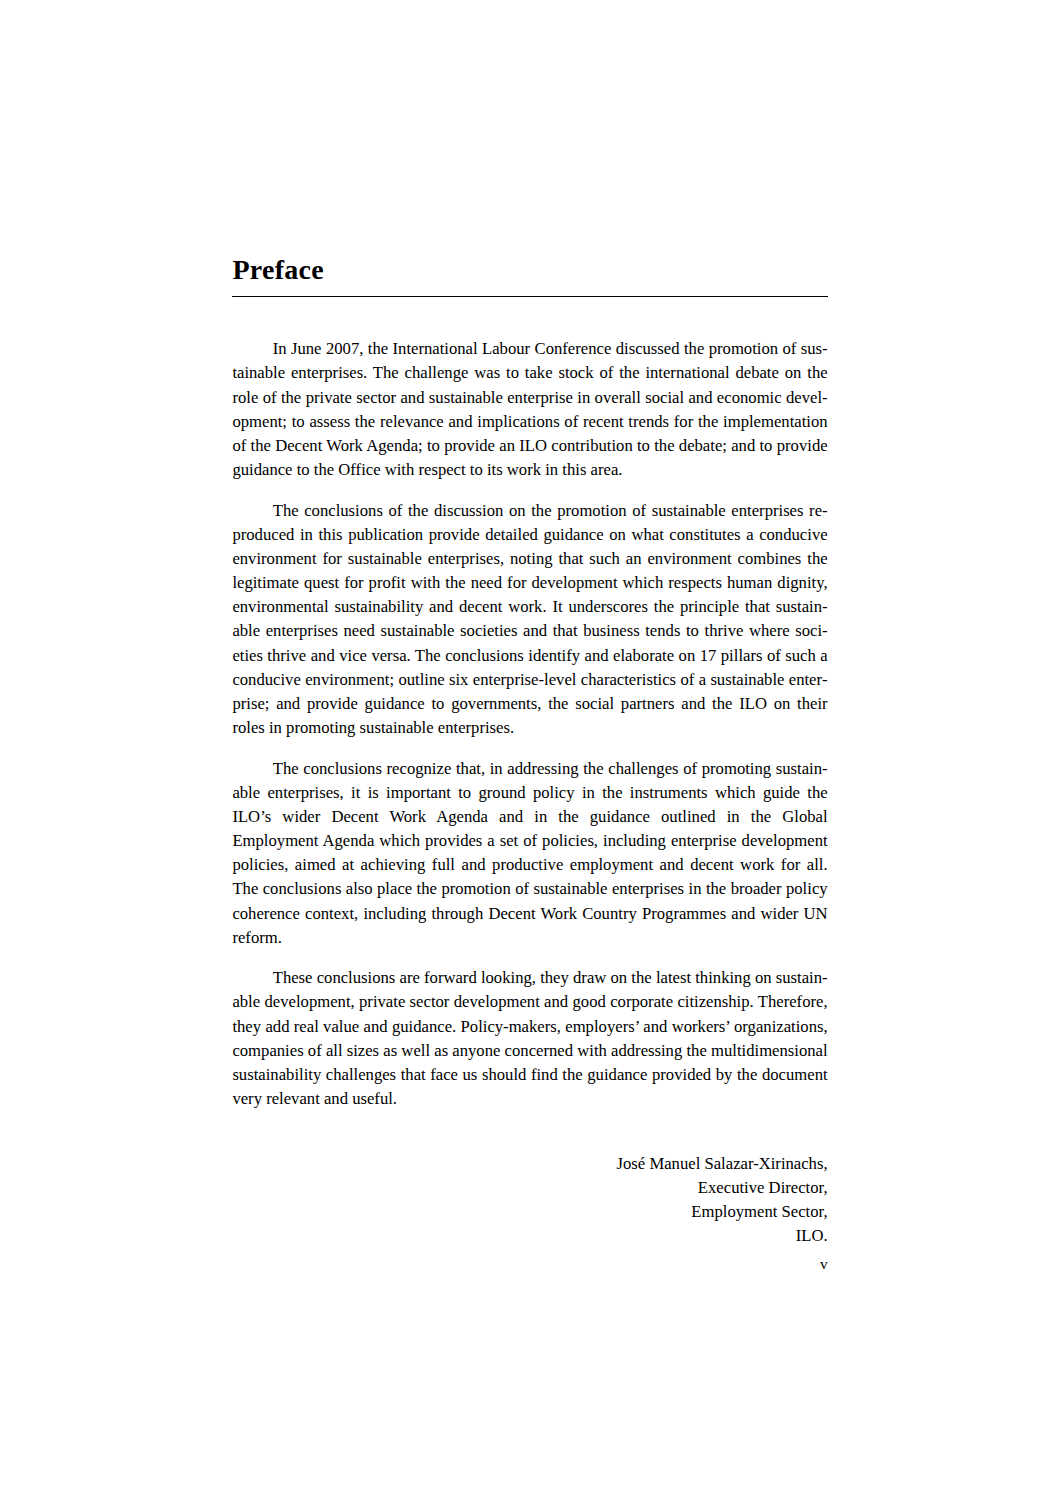Preface
In June 2007, the International Labour Conference discussed the promotion of sustainable enterprises. The challenge was to take stock of the international debate on the role of the private sector and sustainable enterprise in overall social and economic development; to assess the relevance and implications of recent trends for the implementation of the Decent Work Agenda; to provide an ILO contribution to the debate; and to provide guidance to the Office with respect to its work in this area.
The conclusions of the discussion on the promotion of sustainable enterprises reproduced in this publication provide detailed guidance on what constitutes a conducive environment for sustainable enterprises, noting that such an environment combines the legitimate quest for profit with the need for development which respects human dignity, environmental sustainability and decent work. It underscores the principle that sustainable enterprises need sustainable societies and that business tends to thrive where societies thrive and vice versa. The conclusions identify and elaborate on 17 pillars of such a conducive environment; outline six enterprise-level characteristics of a sustainable enterprise; and provide guidance to governments, the social partners and the ILO on their roles in promoting sustainable enterprises.
The conclusions recognize that, in addressing the challenges of promoting sustainable enterprises, it is important to ground policy in the instruments which guide the ILO’s wider Decent Work Agenda and in the guidance outlined in the Global Employment Agenda which provides a set of policies, including enterprise development policies, aimed at achieving full and productive employment and decent work for all. The conclusions also place the promotion of sustainable enterprises in the broader policy coherence context, including through Decent Work Country Programmes and wider UN reform.
These conclusions are forward looking, they draw on the latest thinking on sustainable development, private sector development and good corporate citizenship. Therefore, they add real value and guidance. Policy-makers, employers’ and workers’ organizations, companies of all sizes as well as anyone concerned with addressing the multidimensional sustainability challenges that face us should find the guidance provided by the document very relevant and useful.
José Manuel Salazar-Xirinachs,
Executive Director,
Employment Sector,
ILO.
v